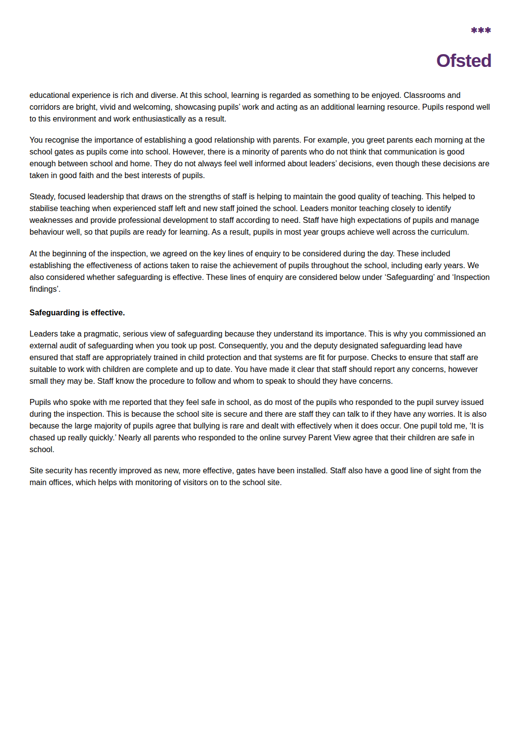✱✱✱
Ofsted
educational experience is rich and diverse. At this school, learning is regarded as something to be enjoyed. Classrooms and corridors are bright, vivid and welcoming, showcasing pupils’ work and acting as an additional learning resource. Pupils respond well to this environment and work enthusiastically as a result.
You recognise the importance of establishing a good relationship with parents. For example, you greet parents each morning at the school gates as pupils come into school. However, there is a minority of parents who do not think that communication is good enough between school and home. They do not always feel well informed about leaders’ decisions, even though these decisions are taken in good faith and the best interests of pupils.
Steady, focused leadership that draws on the strengths of staff is helping to maintain the good quality of teaching. This helped to stabilise teaching when experienced staff left and new staff joined the school. Leaders monitor teaching closely to identify weaknesses and provide professional development to staff according to need. Staff have high expectations of pupils and manage behaviour well, so that pupils are ready for learning. As a result, pupils in most year groups achieve well across the curriculum.
At the beginning of the inspection, we agreed on the key lines of enquiry to be considered during the day. These included establishing the effectiveness of actions taken to raise the achievement of pupils throughout the school, including early years. We also considered whether safeguarding is effective. These lines of enquiry are considered below under ‘Safeguarding’ and ‘Inspection findings’.
Safeguarding is effective.
Leaders take a pragmatic, serious view of safeguarding because they understand its importance. This is why you commissioned an external audit of safeguarding when you took up post. Consequently, you and the deputy designated safeguarding lead have ensured that staff are appropriately trained in child protection and that systems are fit for purpose. Checks to ensure that staff are suitable to work with children are complete and up to date. You have made it clear that staff should report any concerns, however small they may be. Staff know the procedure to follow and whom to speak to should they have concerns.
Pupils who spoke with me reported that they feel safe in school, as do most of the pupils who responded to the pupil survey issued during the inspection. This is because the school site is secure and there are staff they can talk to if they have any worries. It is also because the large majority of pupils agree that bullying is rare and dealt with effectively when it does occur. One pupil told me, ‘It is chased up really quickly.’ Nearly all parents who responded to the online survey Parent View agree that their children are safe in school.
Site security has recently improved as new, more effective, gates have been installed. Staff also have a good line of sight from the main offices, which helps with monitoring of visitors on to the school site.